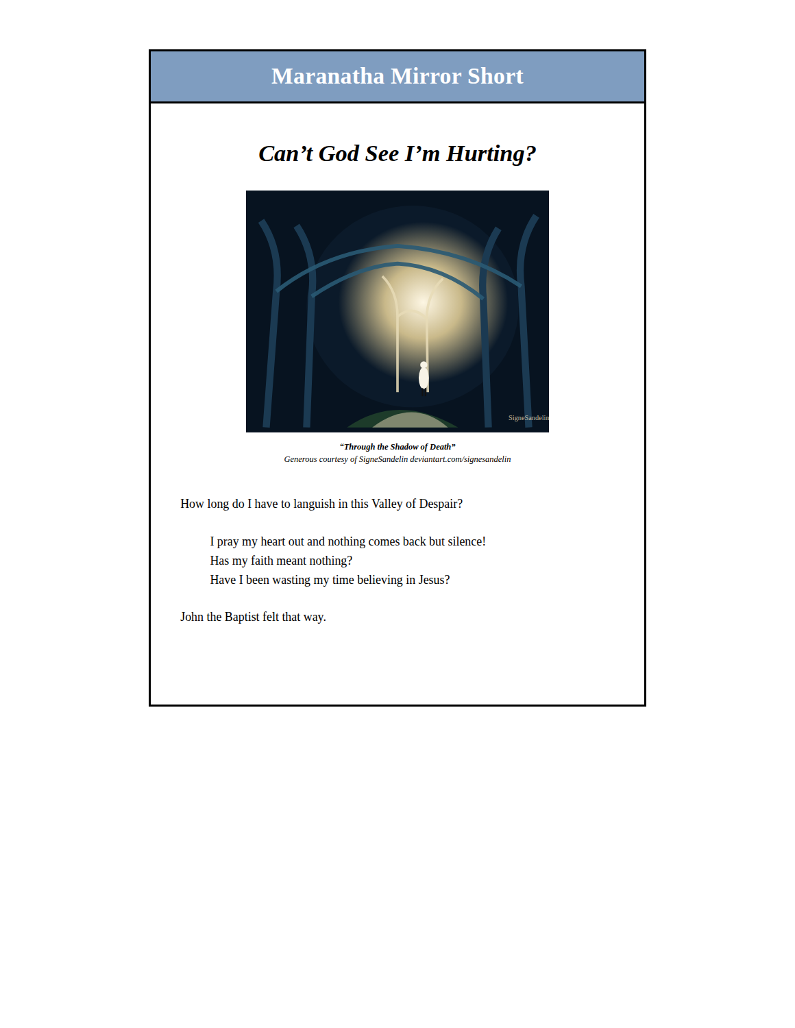Maranatha Mirror Short
Can’t God See I’m Hurting?
“Through the Shadow of Death”
Generous courtesy of SigneSandelin deviantart.com/signesandelin
How long do I have to languish in this Valley of Despair?
I pray my heart out and nothing comes back but silence!
Has my faith meant nothing?
Have I been wasting my time believing in Jesus?
John the Baptist felt that way.